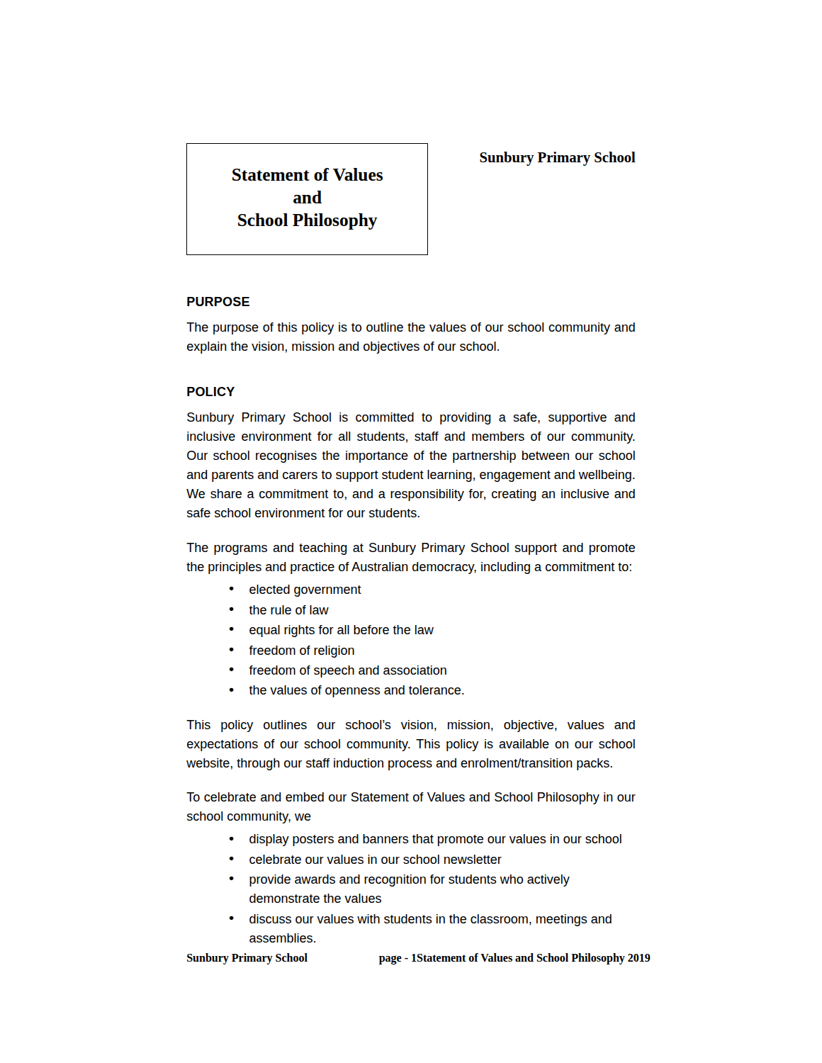Statement of Values and
School Philosophy
Sunbury Primary School
PURPOSE
The purpose of this policy is to outline the values of our school community and explain the vision, mission and objectives of our school.
POLICY
Sunbury Primary School is committed to providing a safe, supportive and inclusive environment for all students, staff and members of our community. Our school recognises the importance of the partnership between our school and parents and carers to support student learning, engagement and wellbeing. We share a commitment to, and a responsibility for, creating an inclusive and safe school environment for our students.
The programs and teaching at Sunbury Primary School support and promote the principles and practice of Australian democracy, including a commitment to:
elected government
the rule of law
equal rights for all before the law
freedom of religion
freedom of speech and association
the values of openness and tolerance.
This policy outlines our school’s vision, mission, objective, values and expectations of our school community. This policy is available on our school website, through our staff induction process and enrolment/transition packs.
To celebrate and embed our Statement of Values and School Philosophy in our school community, we
display posters and banners that promote our values in our school
celebrate our values in our school newsletter
provide awards and recognition for students who actively demonstrate the values
discuss our values with students in the classroom, meetings and assemblies.
Sunbury Primary School page - 1 Statement of Values and School Philosophy 2019